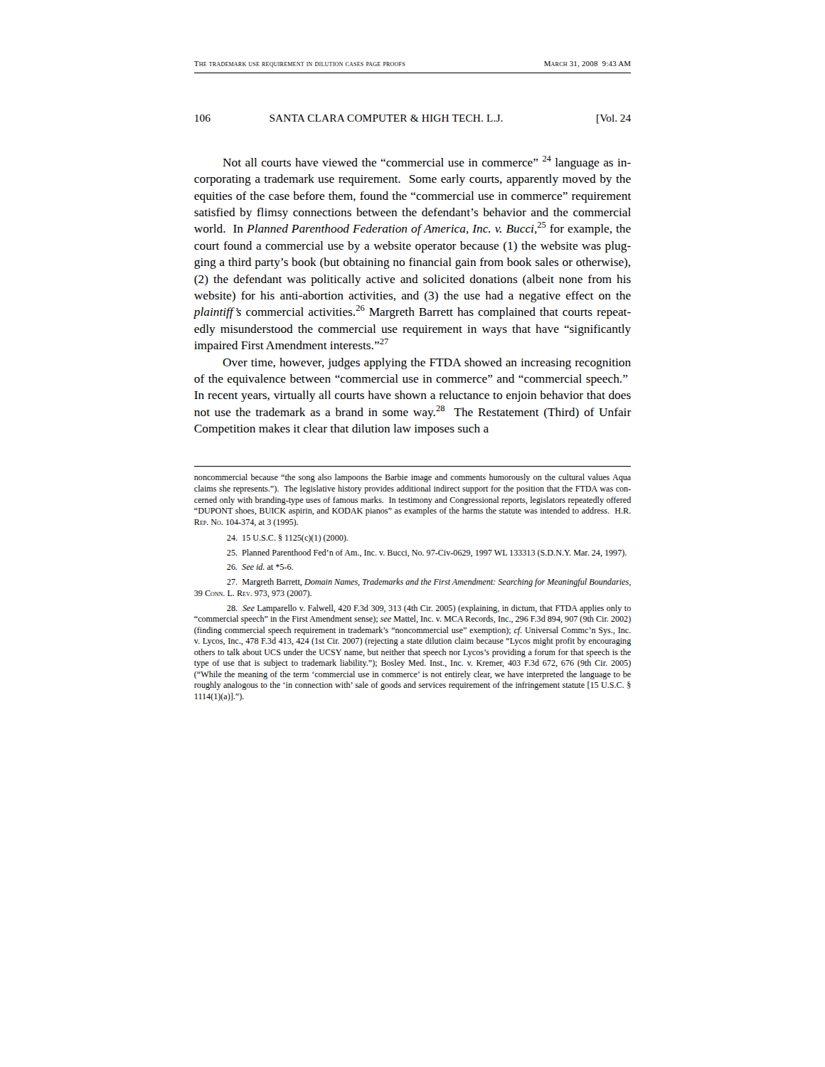The Trademark Use Requirement in Dilution Cases page proofs March 31, 2008 9:43 AM
106 SANTA CLARA COMPUTER & HIGH TECH. L.J. [Vol. 24
Not all courts have viewed the “commercial use in commerce” 24 language as incorporating a trademark use requirement. Some early courts, apparently moved by the equities of the case before them, found the “commercial use in commerce” requirement satisfied by flimsy connections between the defendant’s behavior and the commercial world. In Planned Parenthood Federation of America, Inc. v. Bucci,25 for example, the court found a commercial use by a website operator because (1) the website was plugging a third party’s book (but obtaining no financial gain from book sales or otherwise), (2) the defendant was politically active and solicited donations (albeit none from his website) for his anti-abortion activities, and (3) the use had a negative effect on the plaintiff’s commercial activities.26 Margreth Barrett has complained that courts repeatedly misunderstood the commercial use requirement in ways that have “significantly impaired First Amendment interests.”27
Over time, however, judges applying the FTDA showed an increasing recognition of the equivalence between “commercial use in commerce” and “commercial speech.” In recent years, virtually all courts have shown a reluctance to enjoin behavior that does not use the trademark as a brand in some way.28 The Restatement (Third) of Unfair Competition makes it clear that dilution law imposes such a
noncommercial because “the song also lampoons the Barbie image and comments humorously on the cultural values Aqua claims she represents.”). The legislative history provides additional indirect support for the position that the FTDA was concerned only with branding-type uses of famous marks. In testimony and Congressional reports, legislators repeatedly offered “DUPONT shoes, BUICK aspirin, and KODAK pianos” as examples of the harms the statute was intended to address. H.R. Rep. No. 104-374, at 3 (1995).
24. 15 U.S.C. § 1125(c)(1) (2000).
25. Planned Parenthood Fed’n of Am., Inc. v. Bucci, No. 97-Civ-0629, 1997 WL 133313 (S.D.N.Y. Mar. 24, 1997).
26. See id. at *5-6.
27. Margreth Barrett, Domain Names, Trademarks and the First Amendment: Searching for Meaningful Boundaries, 39 Conn. L. Rev. 973, 973 (2007).
28. See Lamparello v. Falwell, 420 F.3d 309, 313 (4th Cir. 2005) (explaining, in dictum, that FTDA applies only to “commercial speech” in the First Amendment sense); see Mattel, Inc. v. MCA Records, Inc., 296 F.3d 894, 907 (9th Cir. 2002) (finding commercial speech requirement in trademark’s “noncommercial use” exemption); cf. Universal Commc’n Sys., Inc. v. Lycos, Inc., 478 F.3d 413, 424 (1st Cir. 2007) (rejecting a state dilution claim because “Lycos might profit by encouraging others to talk about UCS under the UCSY name, but neither that speech nor Lycos’s providing a forum for that speech is the type of use that is subject to trademark liability.”); Bosley Med. Inst., Inc. v. Kremer, 403 F.3d 672, 676 (9th Cir. 2005) (“While the meaning of the term ‘commercial use in commerce’ is not entirely clear, we have interpreted the language to be roughly analogous to the ‘in connection with’ sale of goods and services requirement of the infringement statute [15 U.S.C. § 1114(1)(a)].”).